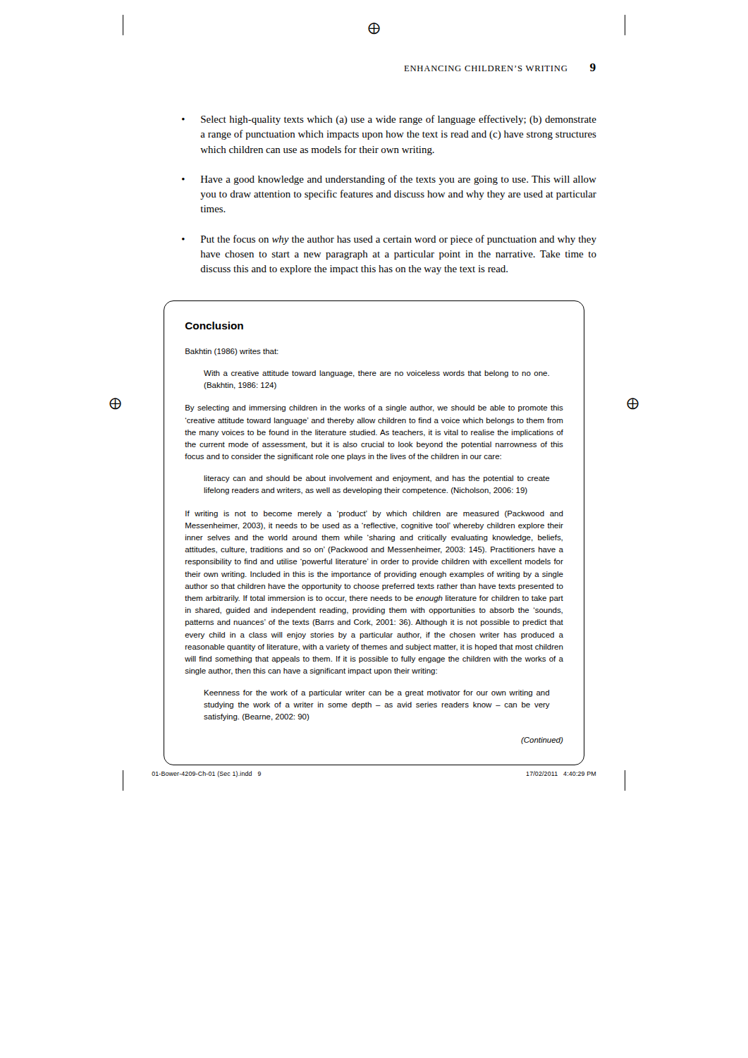⨁ ⨁ ⨁
ENHANCING CHILDREN’S WRITING 9
Select high-quality texts which (a) use a wide range of language effectively; (b) demonstrate a range of punctuation which impacts upon how the text is read and (c) have strong structures which children can use as models for their own writing.
Have a good knowledge and understanding of the texts you are going to use. This will allow you to draw attention to specific features and discuss how and why they are used at particular times.
Put the focus on why the author has used a certain word or piece of punctuation and why they have chosen to start a new paragraph at a particular point in the narrative. Take time to discuss this and to explore the impact this has on the way the text is read.
Conclusion
Bakhtin (1986) writes that:
With a creative attitude toward language, there are no voiceless words that belong to no one. (Bakhtin, 1986: 124)
By selecting and immersing children in the works of a single author, we should be able to promote this ‘creative attitude toward language’ and thereby allow children to find a voice which belongs to them from the many voices to be found in the literature studied. As teachers, it is vital to realise the implications of the current mode of assessment, but it is also crucial to look beyond the potential narrowness of this focus and to consider the significant role one plays in the lives of the children in our care:
literacy can and should be about involvement and enjoyment, and has the potential to create lifelong readers and writers, as well as developing their competence. (Nicholson, 2006: 19)
If writing is not to become merely a ‘product’ by which children are measured (Packwood and Messenheimer, 2003), it needs to be used as a ‘reflective, cognitive tool’ whereby children explore their inner selves and the world around them while ‘sharing and critically evaluating knowledge, beliefs, attitudes, culture, traditions and so on’ (Packwood and Messenheimer, 2003: 145). Practitioners have a responsibility to find and utilise ‘powerful literature’ in order to provide children with excellent models for their own writing. Included in this is the importance of providing enough examples of writing by a single author so that children have the opportunity to choose preferred texts rather than have texts presented to them arbitrarily. If total immersion is to occur, there needs to be enough literature for children to take part in shared, guided and independent reading, providing them with opportunities to absorb the ‘sounds, patterns and nuances’ of the texts (Barrs and Cork, 2001: 36). Although it is not possible to predict that every child in a class will enjoy stories by a particular author, if the chosen writer has produced a reasonable quantity of literature, with a variety of themes and subject matter, it is hoped that most children will find something that appeals to them. If it is possible to fully engage the children with the works of a single author, then this can have a significant impact upon their writing:
Keenness for the work of a particular writer can be a great motivator for our own writing and studying the work of a writer in some depth – as avid series readers know – can be very satisfying. (Bearne, 2002: 90)
(Continued)
01-Bower-4209-Ch-01 (Sec 1).indd 9 17/02/2011 4:40:29 PM